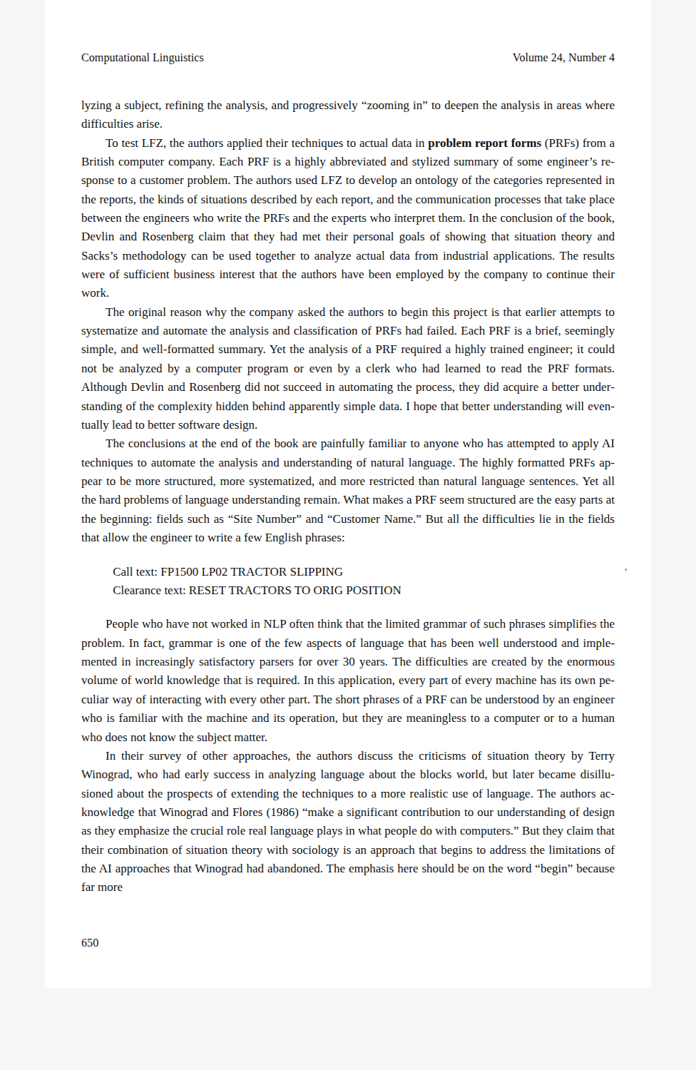Computational Linguistics Volume 24, Number 4
lyzing a subject, refining the analysis, and progressively “zooming in” to deepen the analysis in areas where difficulties arise.
To test LFZ, the authors applied their techniques to actual data in problem report forms (PRFs) from a British computer company. Each PRF is a highly abbreviated and stylized summary of some engineer’s response to a customer problem. The authors used LFZ to develop an ontology of the categories represented in the reports, the kinds of situations described by each report, and the communication processes that take place between the engineers who write the PRFs and the experts who interpret them. In the conclusion of the book, Devlin and Rosenberg claim that they had met their personal goals of showing that situation theory and Sacks’s methodology can be used together to analyze actual data from industrial applications. The results were of sufficient business interest that the authors have been employed by the company to continue their work.
The original reason why the company asked the authors to begin this project is that earlier attempts to systematize and automate the analysis and classification of PRFs had failed. Each PRF is a brief, seemingly simple, and well-formatted summary. Yet the analysis of a PRF required a highly trained engineer; it could not be analyzed by a computer program or even by a clerk who had learned to read the PRF formats. Although Devlin and Rosenberg did not succeed in automating the process, they did acquire a better understanding of the complexity hidden behind apparently simple data. I hope that better understanding will eventually lead to better software design.
The conclusions at the end of the book are painfully familiar to anyone who has attempted to apply AI techniques to automate the analysis and understanding of natural language. The highly formatted PRFs appear to be more structured, more systematized, and more restricted than natural language sentences. Yet all the hard problems of language understanding remain. What makes a PRF seem structured are the easy parts at the beginning: fields such as “Site Number” and “Customer Name.” But all the difficulties lie in the fields that allow the engineer to write a few English phrases:
‘ Call text: FP1500 LP02 TRACTOR SLIPPING Clearance text: RESET TRACTORS TO ORIG POSITION
People who have not worked in NLP often think that the limited grammar of such phrases simplifies the problem. In fact, grammar is one of the few aspects of language that has been well understood and implemented in increasingly satisfactory parsers for over 30 years. The difficulties are created by the enormous volume of world knowledge that is required. In this application, every part of every machine has its own peculiar way of interacting with every other part. The short phrases of a PRF can be understood by an engineer who is familiar with the machine and its operation, but they are meaningless to a computer or to a human who does not know the subject matter.
In their survey of other approaches, the authors discuss the criticisms of situation theory by Terry Winograd, who had early success in analyzing language about the blocks world, but later became disillusioned about the prospects of extending the techniques to a more realistic use of language. The authors acknowledge that Winograd and Flores (1986) “make a significant contribution to our understanding of design as they emphasize the crucial role real language plays in what people do with computers.” But they claim that their combination of situation theory with sociology is an approach that begins to address the limitations of the AI approaches that Winograd had abandoned. The emphasis here should be on the word “begin” because far more
650